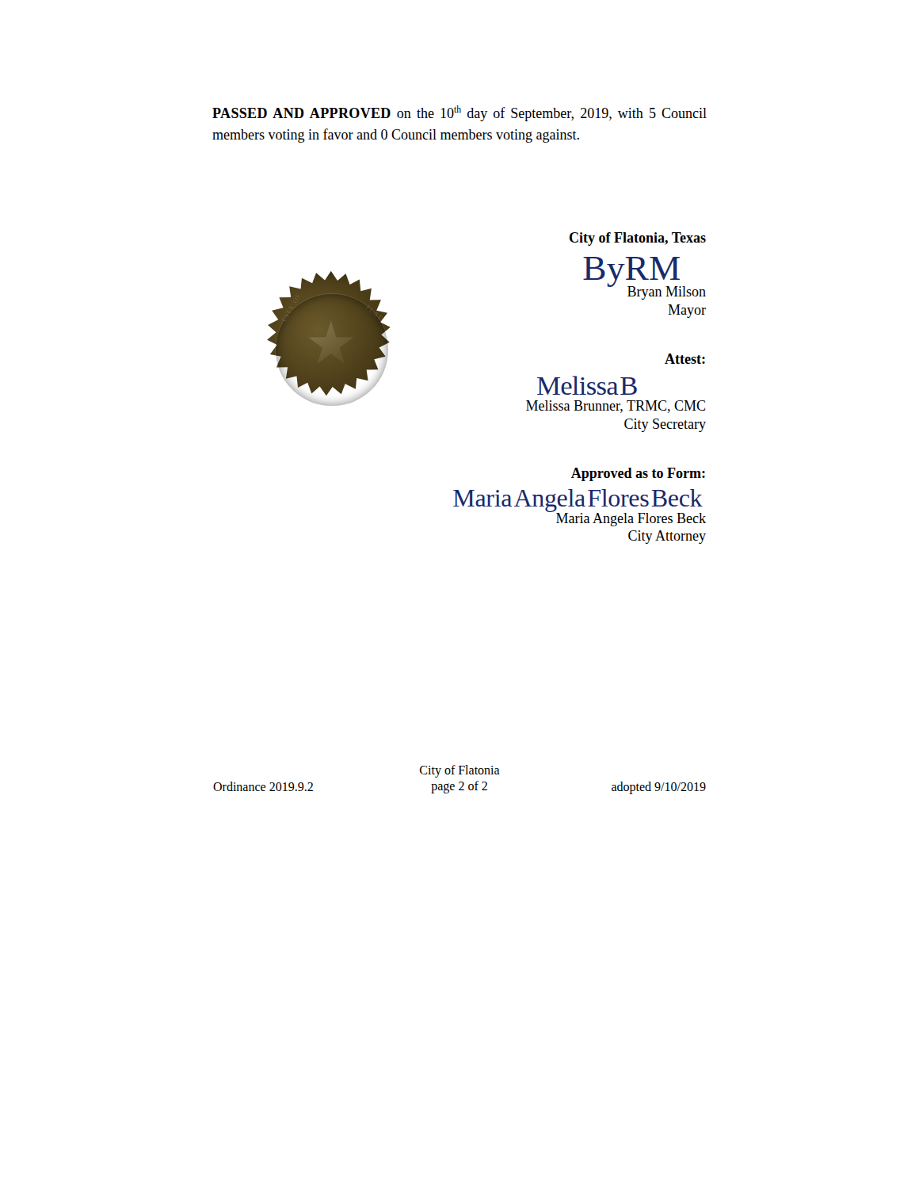PASSED AND APPROVED on the 10th day of September, 2019, with 5 Council members voting in favor and 0 Council members voting against.
| CITY OF FLATONIA TEXAS | City of Flatonia, Texas B y R M Bryan Milson Mayor Attest: Melissa B Melissa Brunner, TRMC, CMC City Secretary Approved as to Form: Maria Angela Flores Beck Maria Angela Flores Beck City Attorney |
| Ordinance 2019.9.2 | City of Flatonia page 2 of 2 | adopted 9/10/2019 |